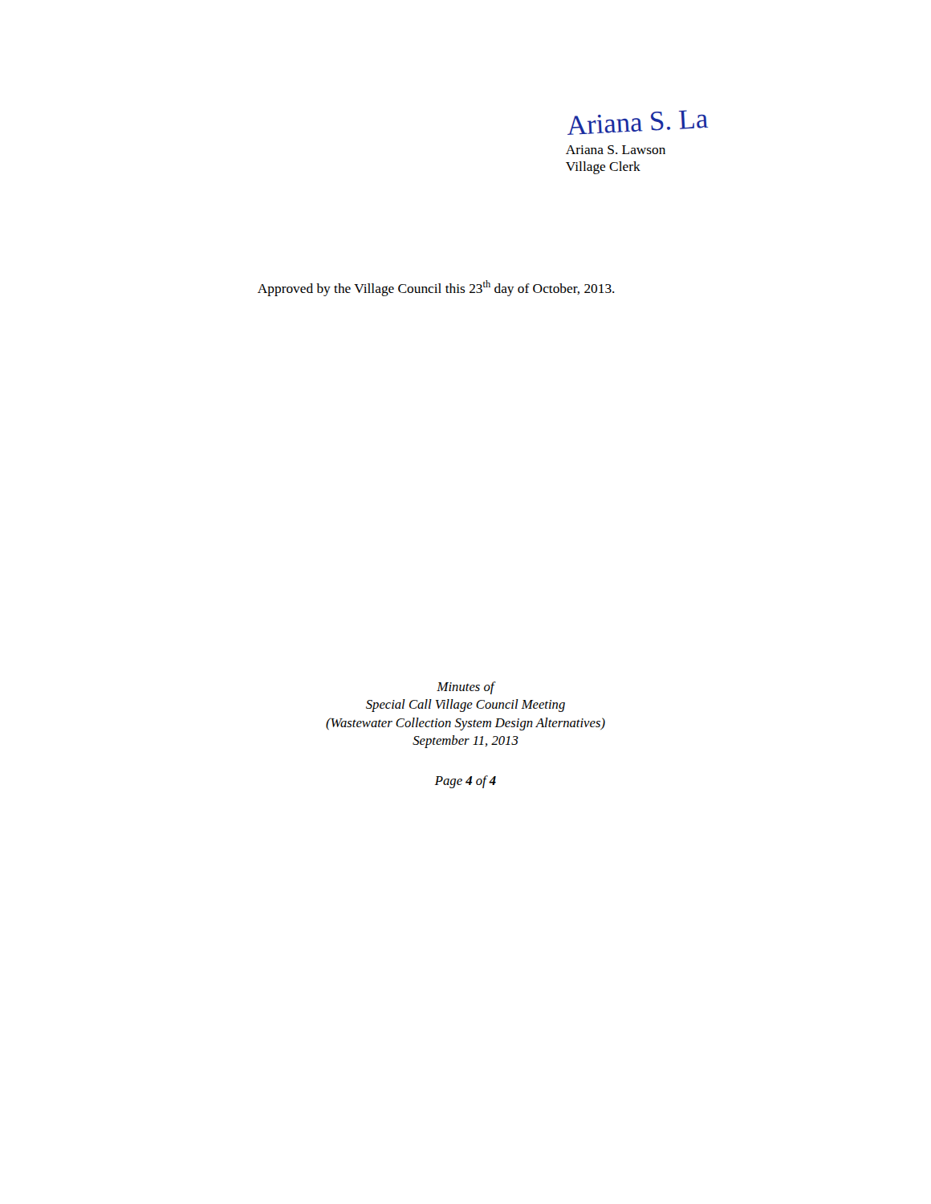Ariana S. La
Ariana S. Lawson
Village Clerk
Approved by the Village Council this 23th day of October, 2013.
Minutes of
Special Call Village Council Meeting
(Wastewater Collection System Design Alternatives)
September 11, 2013
Page 4 of 4